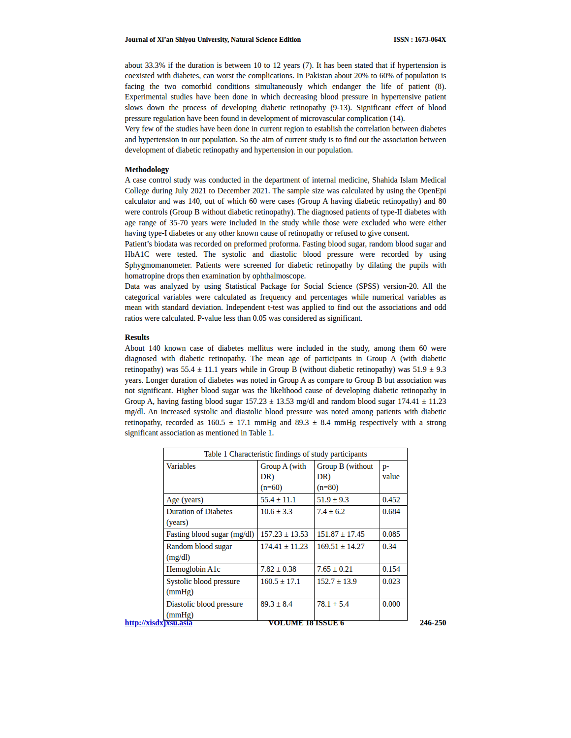Journal of Xi’an Shiyou University, Natural Science Edition ISSN : 1673-064X
about 33.3% if the duration is between 10 to 12 years (7). It has been stated that if hypertension is coexisted with diabetes, can worst the complications. In Pakistan about 20% to 60% of population is facing the two comorbid conditions simultaneously which endanger the life of patient (8). Experimental studies have been done in which decreasing blood pressure in hypertensive patient slows down the process of developing diabetic retinopathy (9-13). Significant effect of blood pressure regulation have been found in development of microvascular complication (14).
Very few of the studies have been done in current region to establish the correlation between diabetes and hypertension in our population. So the aim of current study is to find out the association between development of diabetic retinopathy and hypertension in our population.
Methodology
A case control study was conducted in the department of internal medicine, Shahida Islam Medical College during July 2021 to December 2021. The sample size was calculated by using the OpenEpi calculator and was 140, out of which 60 were cases (Group A having diabetic retinopathy) and 80 were controls (Group B without diabetic retinopathy). The diagnosed patients of type-II diabetes with age range of 35-70 years were included in the study while those were excluded who were either having type-I diabetes or any other known cause of retinopathy or refused to give consent.
Patient’s biodata was recorded on preformed proforma. Fasting blood sugar, random blood sugar and HbA1C were tested. The systolic and diastolic blood pressure were recorded by using Sphygmomanometer. Patients were screened for diabetic retinopathy by dilating the pupils with homatropine drops then examination by ophthalmoscope.
Data was analyzed by using Statistical Package for Social Science (SPSS) version-20. All the categorical variables were calculated as frequency and percentages while numerical variables as mean with standard deviation. Independent t-test was applied to find out the associations and odd ratios were calculated. P-value less than 0.05 was considered as significant.
Results
About 140 known case of diabetes mellitus were included in the study, among them 60 were diagnosed with diabetic retinopathy. The mean age of participants in Group A (with diabetic retinopathy) was 55.4 ± 11.1 years while in Group B (without diabetic retinopathy) was 51.9 ± 9.3 years. Longer duration of diabetes was noted in Group A as compare to Group B but association was not significant. Higher blood sugar was the likelihood cause of developing diabetic retinopathy in Group A, having fasting blood sugar 157.23 ± 13.53 mg/dl and random blood sugar 174.41 ± 11.23 mg/dl. An increased systolic and diastolic blood pressure was noted among patients with diabetic retinopathy, recorded as 160.5 ± 17.1 mmHg and 89.3 ± 8.4 mmHg respectively with a strong significant association as mentioned in Table 1.
Table 1 Characteristic findings of study participants
| Variables | Group A (with DR) (n=60) | Group B (without DR) (n=80) | p-value |
| --- | --- | --- | --- |
| Age (years) | 55.4 ± 11.1 | 51.9 ± 9.3 | 0.452 |
| Duration of Diabetes (years) | 10.6 ± 3.3 | 7.4 ± 6.2 | 0.684 |
| Fasting blood sugar (mg/dl) | 157.23 ± 13.53 | 151.87 ± 17.45 | 0.085 |
| Random blood sugar (mg/dl) | 174.41 ± 11.23 | 169.51 ± 14.27 | 0.34 |
| Hemoglobin A1c | 7.82 ± 0.38 | 7.65 ± 0.21 | 0.154 |
| Systolic blood pressure (mmHg) | 160.5 ± 17.1 | 152.7 ± 13.9 | 0.023 |
| Diastolic blood pressure (mmHg) | 89.3 ± 8.4 | 78.1 + 5.4 | 0.000 |
http://xisdxjxsu.asia VOLUME 18 ISSUE 6 246-250